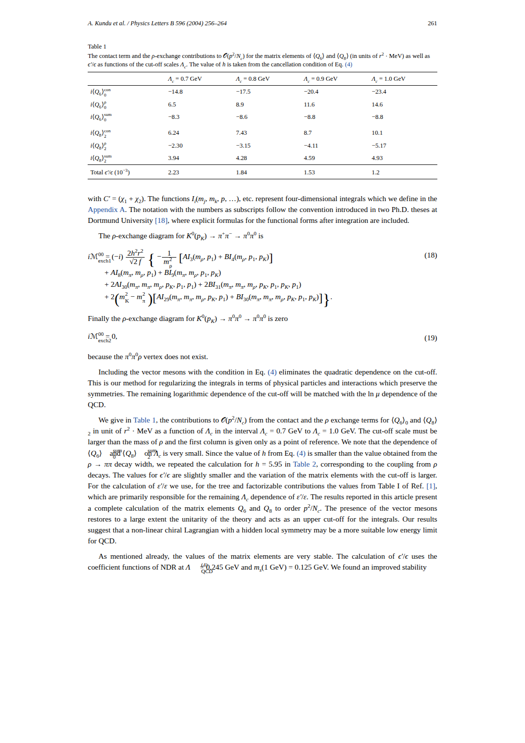A. Kundu et al. / Physics Letters B 596 (2004) 256–264 261
Table 1
The contact term and the ρ-exchange contributions to 𝒪(p2/Nc) for the matrix elements of ⟨Q6⟩ and ⟨Q8⟩ (in units of r2 · MeV) as well as ϵ′/ϵ as functions of the cut-off scales Λc. The value of h is taken from the cancellation condition of Eq. (4)
| | Λ c = 0.7 GeV | Λ c = 0.8 GeV | Λ c = 0.9 GeV | Λ c = 1.0 GeV |
| --- | --- | --- | --- | --- |
| i ⟨ Q 6 ⟩ con 0 | −14.8 | −17.5 | −20.4 | −23.4 |
| i ⟨ Q 6 ⟩ ρ 0 | 6.5 | 8.9 | 11.6 | 14.6 |
| i ⟨ Q 6 ⟩ sum 0 | −8.3 | −8.6 | −8.8 | −8.8 |
| i ⟨ Q 8 ⟩ con 2 | 6.24 | 7.43 | 8.7 | 10.1 |
| i ⟨ Q 8 ⟩ ρ 2 | −2.30 | −3.15 | −4.11 | −5.17 |
| i ⟨ Q 8 ⟩ sum 2 | 3.94 | 4.28 | 4.59 | 4.93 |
| Total ϵ′ / ϵ (10 −3 ) | 2.23 | 1.84 | 1.53 | 1.2 |
with C′ = (χ1 + χ2). The functions Ii(mj, mk, p, …), etc. represent four-dimensional integrals which we define in the Appendix A. The notation with the numbers as subscripts follow the convention introduced in two Ph.D. theses at Dortmund University [18], where explicit formulas for the functional forms after integration are included.
The ρ-exchange diagram for K0(pK) → π+π− → π0π0 is
i ℳ00exch1 = (−i) 2h2r2√2 f { −1 m 2ρ [AI3(mρ, p1) + BI4(mρ, p1, pK)] + AI8(mπ, mρ, p1) + BI9(mπ, mρ, p1, pK) + 2AI30(mπ, mπ, mρ, pK, p1, p1) + 2BI31(mπ, mπ, mρ, pK, p1, pK, p1) + 2(m 2K − m 2π )[AI29(mπ, mπ, mρ, pK, p1) + BI30(mπ, mπ, mρ, pK, p1, pK)]}.
(18)
Finally the ρ-exchange diagram for K0(pK) → π0π0 → π0π0 is zero
i ℳ00exch2 = 0,
(19)
because the π0π0ρ vertex does not exist.
Including the vector mesons with the condition in Eq. (4) eliminates the quadratic dependence on the cut-off. This is our method for regularizing the integrals in terms of physical particles and interactions which preserve the symmetries. The remaining logarithmic dependence of the cut-off will be matched with the ln μ dependence of the QCD.
We give in Table 1, the contributions to 𝒪(p2/Nc) from the contact and the ρ exchange terms for ⟨Q6⟩0 and ⟨Q8⟩2 in unit of r2 · MeV as a function of Λc in the interval Λc = 0.7 GeV to Λc = 1.0 GeV. The cut-off scale must be larger than the mass of ρ and the first column is given only as a point of reference. We note that the dependence of ⟨Q6⟩sum0 and ⟨Q8⟩sum2 on Λc is very small. Since the value of h from Eq. (4) is smaller than the value obtained from the ρ → ππ decay width, we repeated the calculation for h = 5.95 in Table 2, corresponding to the coupling from ρ decays. The values for ϵ′/ϵ are slightly smaller and the variation of the matrix elements with the cut-off is larger. For the calculation of ε′/ε we use, for the tree and factorizable contributions the values from Table I of Ref. [1], which are primarily responsible for the remaining Λc dependence of ε′/ε. The results reported in this article present a complete calculation of the matrix elements Q6 and Q8 to order p2/Nc. The presence of the vector mesons restores to a large extent the unitarity of the theory and acts as an upper cut-off for the integrals. Our results suggest that a non-linear chiral Lagrangian with a hidden local symmetry may be a more suitable low energy limit for QCD.
As mentioned already, the values of the matrix elements are very stable. The calculation of ϵ′/ϵ uses the coefficient functions of NDR at Λ(4)QCD = 0.245 GeV and ms(1 GeV) = 0.125 GeV. We found an improved stability